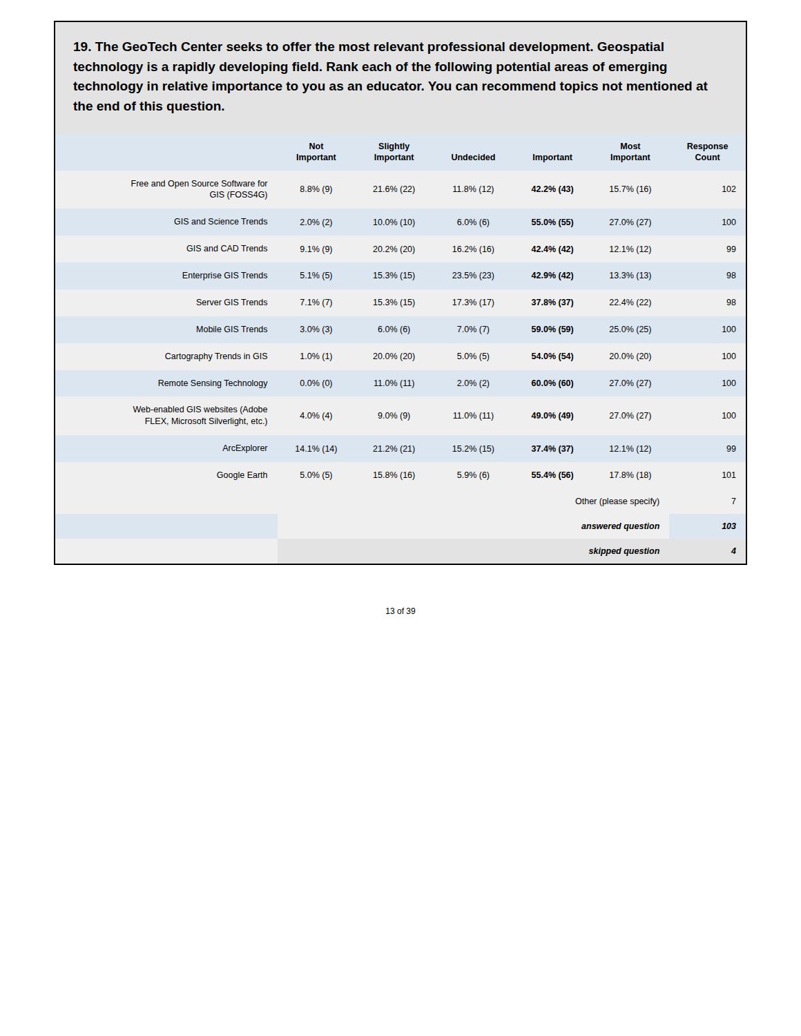19. The GeoTech Center seeks to offer the most relevant professional development. Geospatial technology is a rapidly developing field. Rank each of the following potential areas of emerging technology in relative importance to you as an educator. You can recommend topics not mentioned at the end of this question.
| | Not Important | Slightly Important | Undecided | Important | Most Important | Response Count |
| --- | --- | --- | --- | --- | --- | --- |
| Free and Open Source Software for GIS (FOSS4G) | 8.8% (9) | 21.6% (22) | 11.8% (12) | 42.2% (43) | 15.7% (16) | 102 |
| GIS and Science Trends | 2.0% (2) | 10.0% (10) | 6.0% (6) | 55.0% (55) | 27.0% (27) | 100 |
| GIS and CAD Trends | 9.1% (9) | 20.2% (20) | 16.2% (16) | 42.4% (42) | 12.1% (12) | 99 |
| Enterprise GIS Trends | 5.1% (5) | 15.3% (15) | 23.5% (23) | 42.9% (42) | 13.3% (13) | 98 |
| Server GIS Trends | 7.1% (7) | 15.3% (15) | 17.3% (17) | 37.8% (37) | 22.4% (22) | 98 |
| Mobile GIS Trends | 3.0% (3) | 6.0% (6) | 7.0% (7) | 59.0% (59) | 25.0% (25) | 100 |
| Cartography Trends in GIS | 1.0% (1) | 20.0% (20) | 5.0% (5) | 54.0% (54) | 20.0% (20) | 100 |
| Remote Sensing Technology | 0.0% (0) | 11.0% (11) | 2.0% (2) | 60.0% (60) | 27.0% (27) | 100 |
| Web-enabled GIS websites (Adobe FLEX, Microsoft Silverlight, etc.) | 4.0% (4) | 9.0% (9) | 11.0% (11) | 49.0% (49) | 27.0% (27) | 100 |
| ArcExplorer | 14.1% (14) | 21.2% (21) | 15.2% (15) | 37.4% (37) | 12.1% (12) | 99 |
| Google Earth | 5.0% (5) | 15.8% (16) | 5.9% (6) | 55.4% (56) | 17.8% (18) | 101 |
| Other (please specify) | 7 |
| | answered question | 103 |
| | skipped question | 4 |
13 of 39